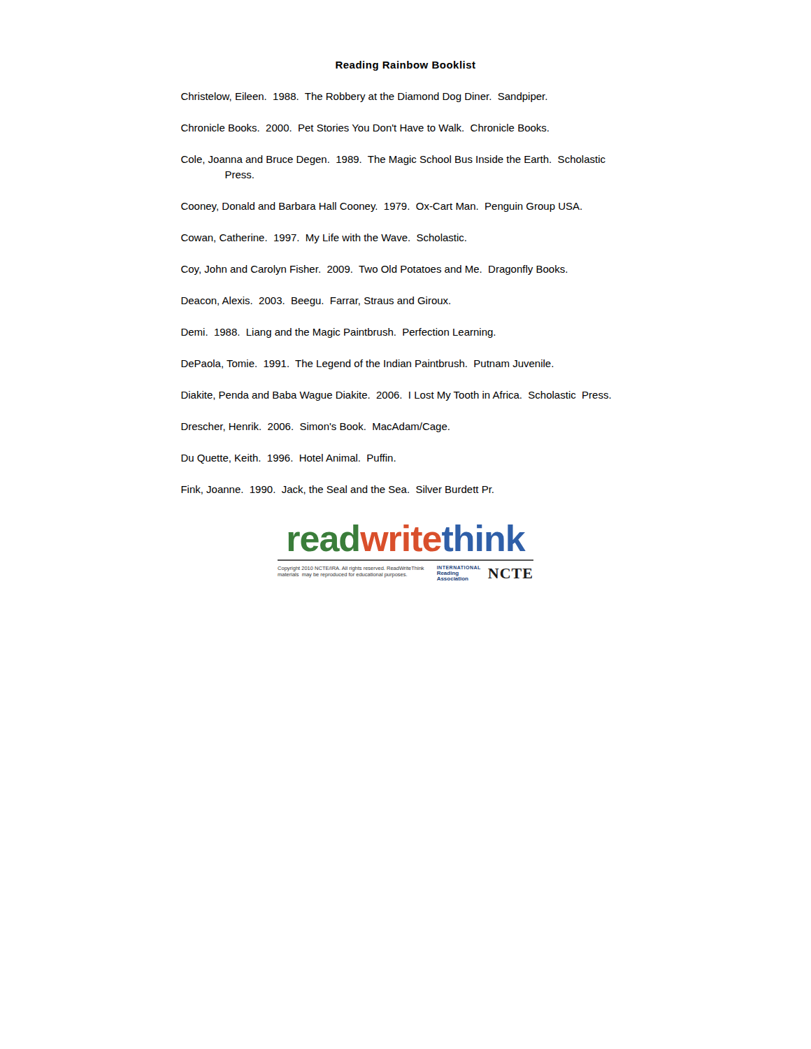Reading Rainbow Booklist
Christelow, Eileen. 1988. The Robbery at the Diamond Dog Diner. Sandpiper.
Chronicle Books. 2000. Pet Stories You Don't Have to Walk. Chronicle Books.
Cole, Joanna and Bruce Degen. 1989. The Magic School Bus Inside the Earth. Scholastic Press.
Cooney, Donald and Barbara Hall Cooney. 1979. Ox-Cart Man. Penguin Group USA.
Cowan, Catherine. 1997. My Life with the Wave. Scholastic.
Coy, John and Carolyn Fisher. 2009. Two Old Potatoes and Me. Dragonfly Books.
Deacon, Alexis. 2003. Beegu. Farrar, Straus and Giroux.
Demi. 1988. Liang and the Magic Paintbrush. Perfection Learning.
DePaola, Tomie. 1991. The Legend of the Indian Paintbrush. Putnam Juvenile.
Diakite, Penda and Baba Wague Diakite. 2006. I Lost My Tooth in Africa. Scholastic Press.
Drescher, Henrik. 2006. Simon's Book. MacAdam/Cage.
Du Quette, Keith. 1996. Hotel Animal. Puffin.
Fink, Joanne. 1990. Jack, the Seal and the Sea. Silver Burdett Pr.
read write think
Copyright 2010 NCTE/IRA. All rights reserved. ReadWriteThink
materials may be reproduced for educational purposes.
INTERNATIONAL Reading
Association
NCTE